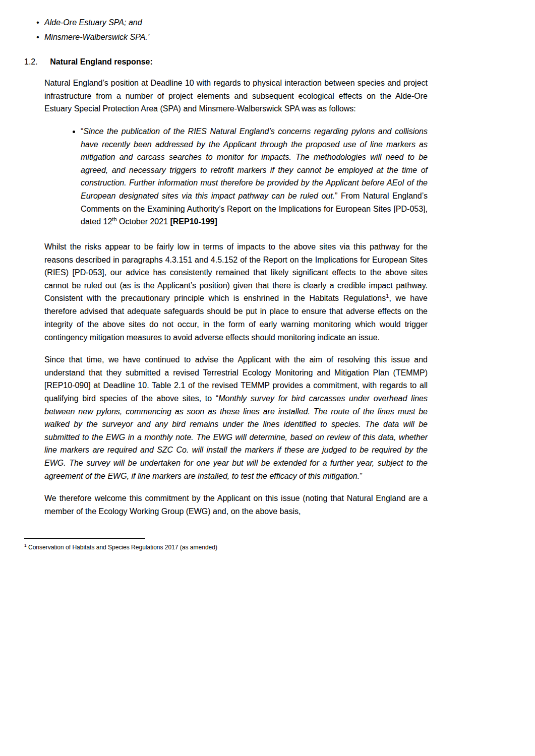Alde-Ore Estuary SPA; and
Minsmere-Walberswick SPA.’
1.2. Natural England response:
Natural England’s position at Deadline 10 with regards to physical interaction between species and project infrastructure from a number of project elements and subsequent ecological effects on the Alde-Ore Estuary Special Protection Area (SPA) and Minsmere-Walberswick SPA was as follows:
“Since the publication of the RIES Natural England’s concerns regarding pylons and collisions have recently been addressed by the Applicant through the proposed use of line markers as mitigation and carcass searches to monitor for impacts. The methodologies will need to be agreed, and necessary triggers to retrofit markers if they cannot be employed at the time of construction. Further information must therefore be provided by the Applicant before AEoI of the European designated sites via this impact pathway can be ruled out.” From Natural England’s Comments on the Examining Authority’s Report on the Implications for European Sites [PD-053], dated 12th October 2021 [REP10-199]
Whilst the risks appear to be fairly low in terms of impacts to the above sites via this pathway for the reasons described in paragraphs 4.3.151 and 4.5.152 of the Report on the Implications for European Sites (RIES) [PD-053], our advice has consistently remained that likely significant effects to the above sites cannot be ruled out (as is the Applicant’s position) given that there is clearly a credible impact pathway. Consistent with the precautionary principle which is enshrined in the Habitats Regulations1, we have therefore advised that adequate safeguards should be put in place to ensure that adverse effects on the integrity of the above sites do not occur, in the form of early warning monitoring which would trigger contingency mitigation measures to avoid adverse effects should monitoring indicate an issue.
Since that time, we have continued to advise the Applicant with the aim of resolving this issue and understand that they submitted a revised Terrestrial Ecology Monitoring and Mitigation Plan (TEMMP) [REP10-090] at Deadline 10. Table 2.1 of the revised TEMMP provides a commitment, with regards to all qualifying bird species of the above sites, to “Monthly survey for bird carcasses under overhead lines between new pylons, commencing as soon as these lines are installed. The route of the lines must be walked by the surveyor and any bird remains under the lines identified to species. The data will be submitted to the EWG in a monthly note. The EWG will determine, based on review of this data, whether line markers are required and SZC Co. will install the markers if these are judged to be required by the EWG. The survey will be undertaken for one year but will be extended for a further year, subject to the agreement of the EWG, if line markers are installed, to test the efficacy of this mitigation.”
We therefore welcome this commitment by the Applicant on this issue (noting that Natural England are a member of the Ecology Working Group (EWG) and, on the above basis,
1 Conservation of Habitats and Species Regulations 2017 (as amended)